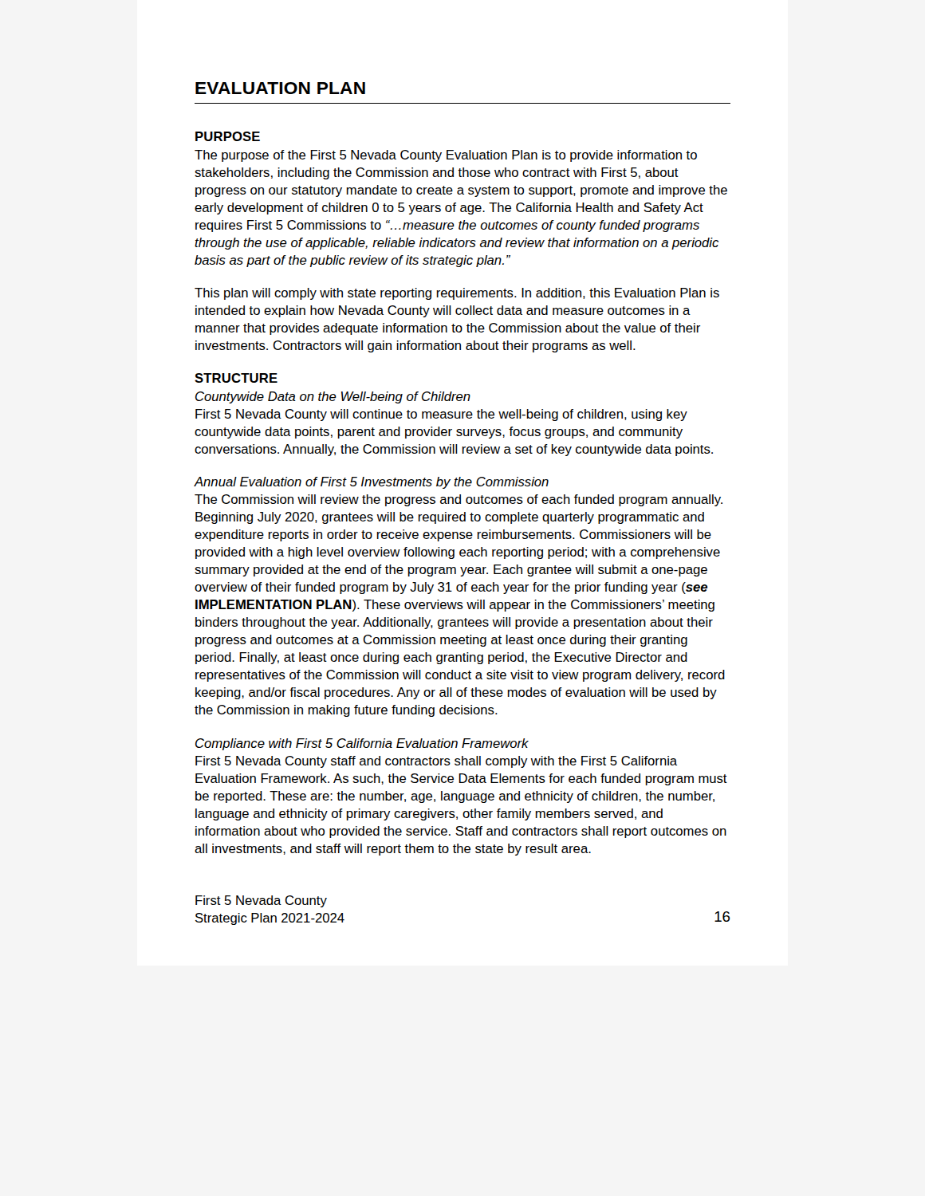EVALUATION PLAN
PURPOSE
The purpose of the First 5 Nevada County Evaluation Plan is to provide information to stakeholders, including the Commission and those who contract with First 5, about progress on our statutory mandate to create a system to support, promote and improve the early development of children 0 to 5 years of age. The California Health and Safety Act requires First 5 Commissions to “…measure the outcomes of county funded programs through the use of applicable, reliable indicators and review that information on a periodic basis as part of the public review of its strategic plan.”
This plan will comply with state reporting requirements. In addition, this Evaluation Plan is intended to explain how Nevada County will collect data and measure outcomes in a manner that provides adequate information to the Commission about the value of their investments. Contractors will gain information about their programs as well.
STRUCTURE
Countywide Data on the Well-being of Children
First 5 Nevada County will continue to measure the well-being of children, using key countywide data points, parent and provider surveys, focus groups, and community conversations. Annually, the Commission will review a set of key countywide data points.
Annual Evaluation of First 5 Investments by the Commission
The Commission will review the progress and outcomes of each funded program annually. Beginning July 2020, grantees will be required to complete quarterly programmatic and expenditure reports in order to receive expense reimbursements. Commissioners will be provided with a high level overview following each reporting period; with a comprehensive summary provided at the end of the program year. Each grantee will submit a one-page overview of their funded program by July 31 of each year for the prior funding year (see IMPLEMENTATION PLAN). These overviews will appear in the Commissioners’ meeting binders throughout the year. Additionally, grantees will provide a presentation about their progress and outcomes at a Commission meeting at least once during their granting period. Finally, at least once during each granting period, the Executive Director and representatives of the Commission will conduct a site visit to view program delivery, record keeping, and/or fiscal procedures. Any or all of these modes of evaluation will be used by the Commission in making future funding decisions.
Compliance with First 5 California Evaluation Framework
First 5 Nevada County staff and contractors shall comply with the First 5 California Evaluation Framework. As such, the Service Data Elements for each funded program must be reported. These are: the number, age, language and ethnicity of children, the number, language and ethnicity of primary caregivers, other family members served, and information about who provided the service. Staff and contractors shall report outcomes on all investments, and staff will report them to the state by result area.
First 5 Nevada County
Strategic Plan 2021-2024
16